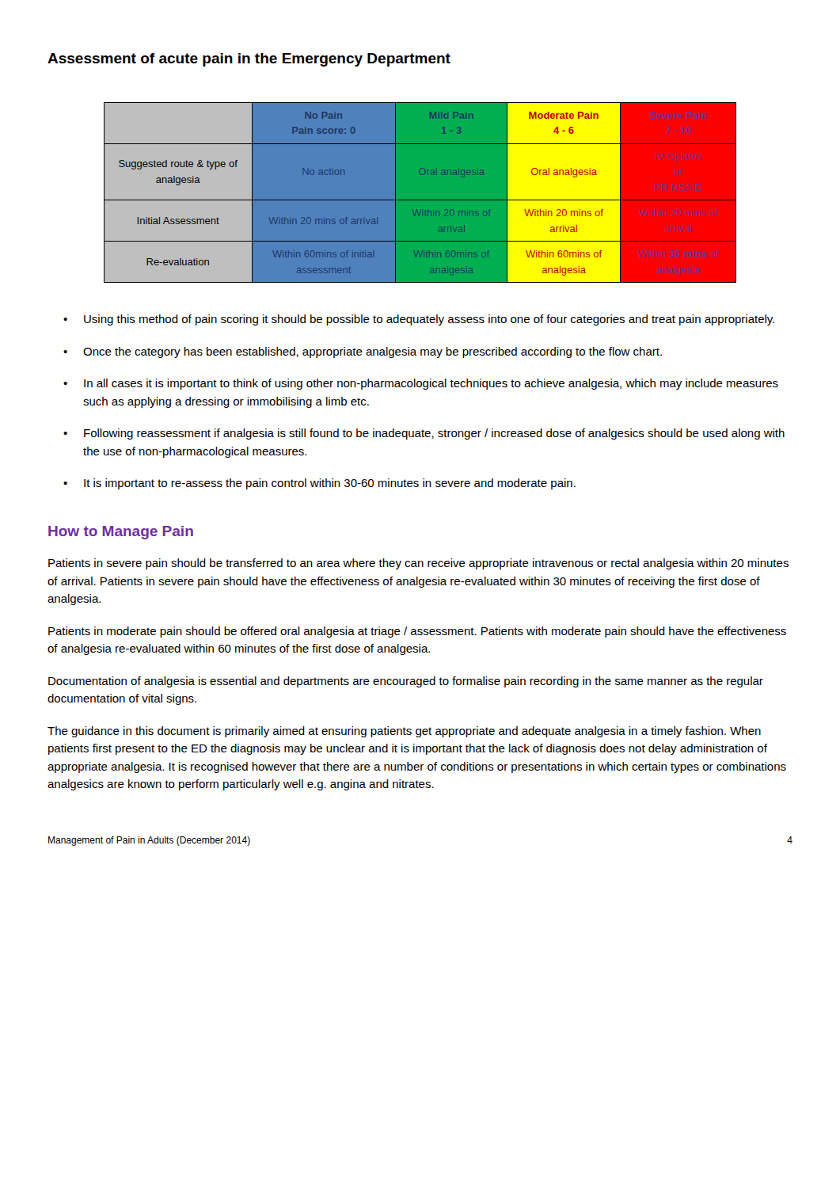Assessment of acute pain in the Emergency Department
| | No Pain Pain score: 0 | Mild Pain 1 - 3 | Moderate Pain 4 - 6 | Severe Pain 7 - 10 |
| Suggested route & type of analgesia | No action | Oral analgesia | Oral analgesia | IV Opiates or PR NSAID |
| Initial Assessment | Within 20 mins of arrival | Within 20 mins of arrival | Within 20 mins of arrival | Within 20 mins of arrival |
| Re-evaluation | Within 60mins of initial assessment | Within 60mins of analgesia | Within 60mins of analgesia | Within 30 mins of analgesia |
Using this method of pain scoring it should be possible to adequately assess into one of four categories and treat pain appropriately.
Once the category has been established, appropriate analgesia may be prescribed according to the flow chart.
In all cases it is important to think of using other non-pharmacological techniques to achieve analgesia, which may include measures such as applying a dressing or immobilising a limb etc.
Following reassessment if analgesia is still found to be inadequate, stronger / increased dose of analgesics should be used along with the use of non-pharmacological measures.
It is important to re-assess the pain control within 30-60 minutes in severe and moderate pain.
How to Manage Pain
Patients in severe pain should be transferred to an area where they can receive appropriate intravenous or rectal analgesia within 20 minutes of arrival. Patients in severe pain should have the effectiveness of analgesia re-evaluated within 30 minutes of receiving the first dose of analgesia.
Patients in moderate pain should be offered oral analgesia at triage / assessment. Patients with moderate pain should have the effectiveness of analgesia re-evaluated within 60 minutes of the first dose of analgesia.
Documentation of analgesia is essential and departments are encouraged to formalise pain recording in the same manner as the regular documentation of vital signs.
The guidance in this document is primarily aimed at ensuring patients get appropriate and adequate analgesia in a timely fashion. When patients first present to the ED the diagnosis may be unclear and it is important that the lack of diagnosis does not delay administration of appropriate analgesia. It is recognised however that there are a number of conditions or presentations in which certain types or combinations analgesics are known to perform particularly well e.g. angina and nitrates.
Management of Pain in Adults (December 2014) 4